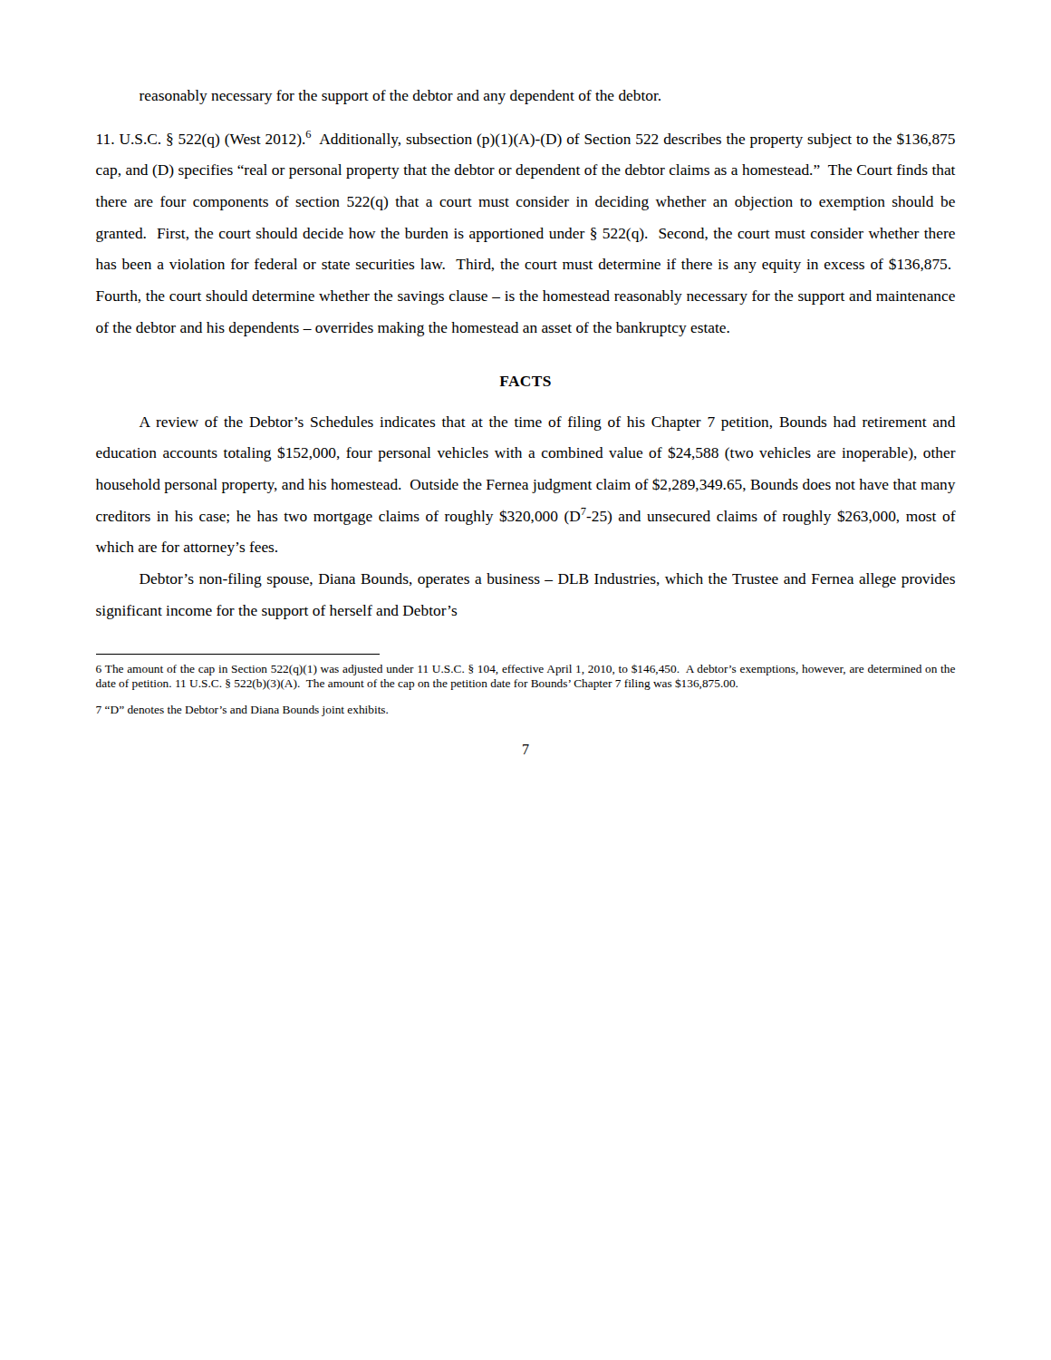reasonably necessary for the support of the debtor and any dependent of the debtor.
11. U.S.C. § 522(q) (West 2012).6 Additionally, subsection (p)(1)(A)-(D) of Section 522 describes the property subject to the $136,875 cap, and (D) specifies “real or personal property that the debtor or dependent of the debtor claims as a homestead.” The Court finds that there are four components of section 522(q) that a court must consider in deciding whether an objection to exemption should be granted. First, the court should decide how the burden is apportioned under § 522(q). Second, the court must consider whether there has been a violation for federal or state securities law. Third, the court must determine if there is any equity in excess of $136,875. Fourth, the court should determine whether the savings clause – is the homestead reasonably necessary for the support and maintenance of the debtor and his dependents – overrides making the homestead an asset of the bankruptcy estate.
FACTS
A review of the Debtor’s Schedules indicates that at the time of filing of his Chapter 7 petition, Bounds had retirement and education accounts totaling $152,000, four personal vehicles with a combined value of $24,588 (two vehicles are inoperable), other household personal property, and his homestead. Outside the Fernea judgment claim of $2,289,349.65, Bounds does not have that many creditors in his case; he has two mortgage claims of roughly $320,000 (D7-25) and unsecured claims of roughly $263,000, most of which are for attorney’s fees.
Debtor’s non-filing spouse, Diana Bounds, operates a business – DLB Industries, which the Trustee and Fernea allege provides significant income for the support of herself and Debtor’s
6 The amount of the cap in Section 522(q)(1) was adjusted under 11 U.S.C. § 104, effective April 1, 2010, to $146,450. A debtor’s exemptions, however, are determined on the date of petition. 11 U.S.C. § 522(b)(3)(A). The amount of the cap on the petition date for Bounds’ Chapter 7 filing was $136,875.00.
7 “D” denotes the Debtor’s and Diana Bounds joint exhibits.
7